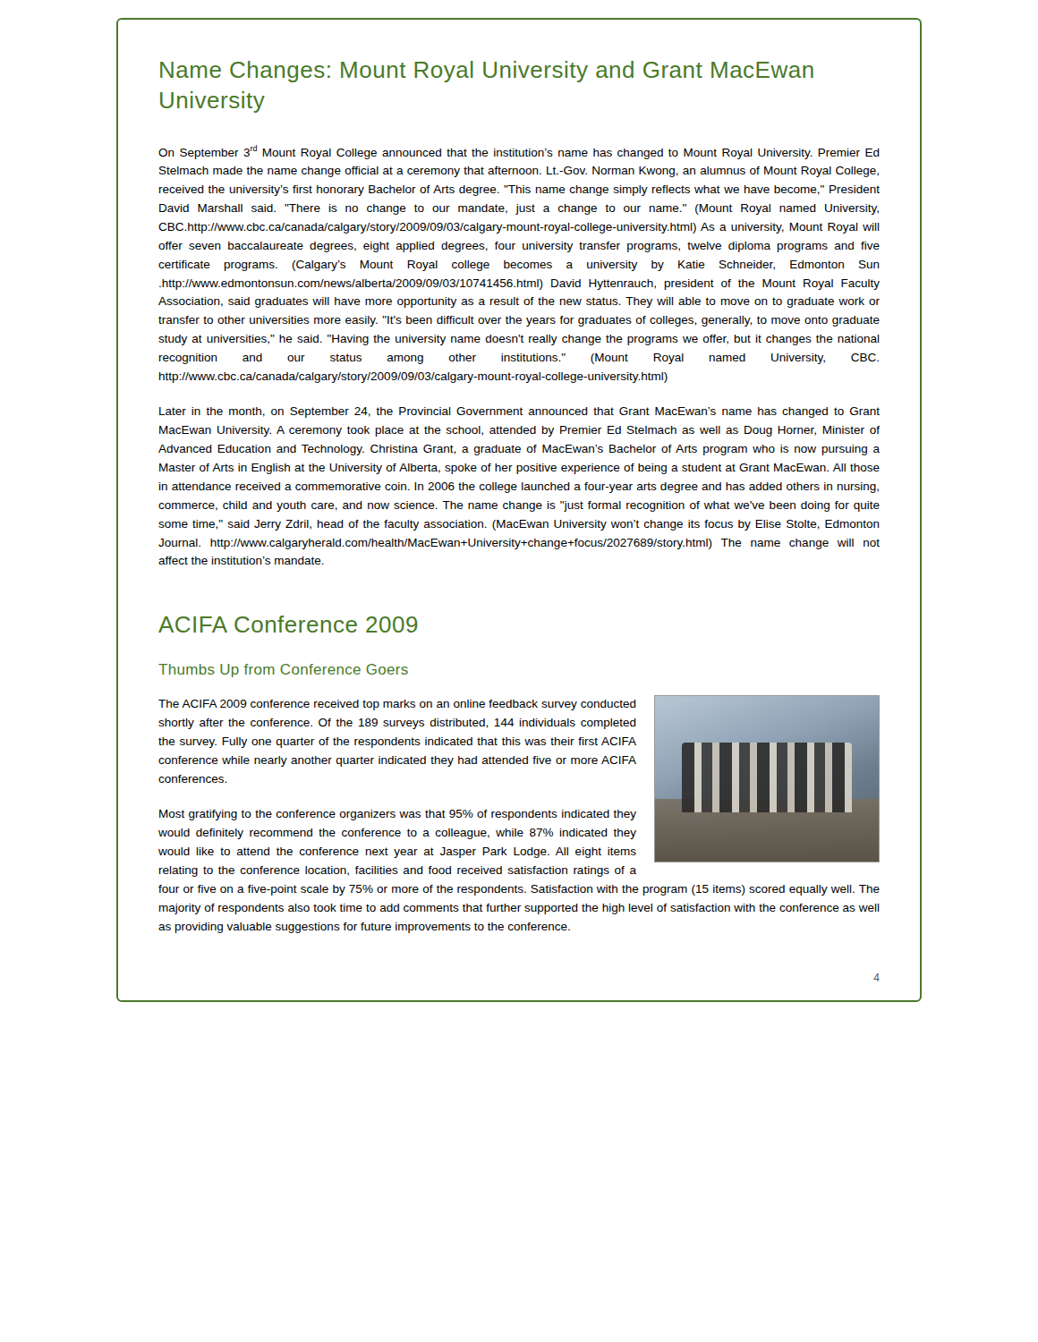Name Changes: Mount Royal University and Grant MacEwan University
On September 3rd Mount Royal College announced that the institution’s name has changed to Mount Royal University. Premier Ed Stelmach made the name change official at a ceremony that afternoon. Lt.-Gov. Norman Kwong, an alumnus of Mount Royal College, received the university’s first honorary Bachelor of Arts degree. "This name change simply reflects what we have become," President David Marshall said. "There is no change to our mandate, just a change to our name." (Mount Royal named University, CBC.http://www.cbc.ca/canada/calgary/story/2009/09/03/calgary-mount-royal-college-university.html) As a university, Mount Royal will offer seven baccalaureate degrees, eight applied degrees, four university transfer programs, twelve diploma programs and five certificate programs. (Calgary’s Mount Royal college becomes a university by Katie Schneider, Edmonton Sun .http://www.edmontonsun.com/news/alberta/2009/09/03/10741456.html) David Hyttenrauch, president of the Mount Royal Faculty Association, said graduates will have more opportunity as a result of the new status. They will able to move on to graduate work or transfer to other universities more easily. "It's been difficult over the years for graduates of colleges, generally, to move onto graduate study at universities," he said. "Having the university name doesn't really change the programs we offer, but it changes the national recognition and our status among other institutions." (Mount Royal named University, CBC. http://www.cbc.ca/canada/calgary/story/2009/09/03/calgary-mount-royal-college-university.html)
Later in the month, on September 24, the Provincial Government announced that Grant MacEwan’s name has changed to Grant MacEwan University. A ceremony took place at the school, attended by Premier Ed Stelmach as well as Doug Horner, Minister of Advanced Education and Technology. Christina Grant, a graduate of MacEwan’s Bachelor of Arts program who is now pursuing a Master of Arts in English at the University of Alberta, spoke of her positive experience of being a student at Grant MacEwan. All those in attendance received a commemorative coin. In 2006 the college launched a four-year arts degree and has added others in nursing, commerce, child and youth care, and now science. The name change is "just formal recognition of what we've been doing for quite some time," said Jerry Zdril, head of the faculty association. (MacEwan University won’t change its focus by Elise Stolte, Edmonton Journal. http://www.calgaryherald.com/health/MacEwan+University+change+focus/2027689/story.html) The name change will not affect the institution’s mandate.
ACIFA Conference 2009
Thumbs Up from Conference Goers
The ACIFA 2009 conference received top marks on an online feedback survey conducted shortly after the conference. Of the 189 surveys distributed, 144 individuals completed the survey. Fully one quarter of the respondents indicated that this was their first ACIFA conference while nearly another quarter indicated they had attended five or more ACIFA conferences.
Most gratifying to the conference organizers was that 95% of respondents indicated they would definitely recommend the conference to a colleague, while 87% indicated they would like to attend the conference next year at Jasper Park Lodge. All eight items relating to the conference location, facilities and food received satisfaction ratings of a four or five on a five-point scale by 75% or more of the respondents. Satisfaction with the program (15 items) scored equally well. The majority of respondents also took time to add comments that further supported the high level of satisfaction with the conference as well as providing valuable suggestions for future improvements to the conference.
4